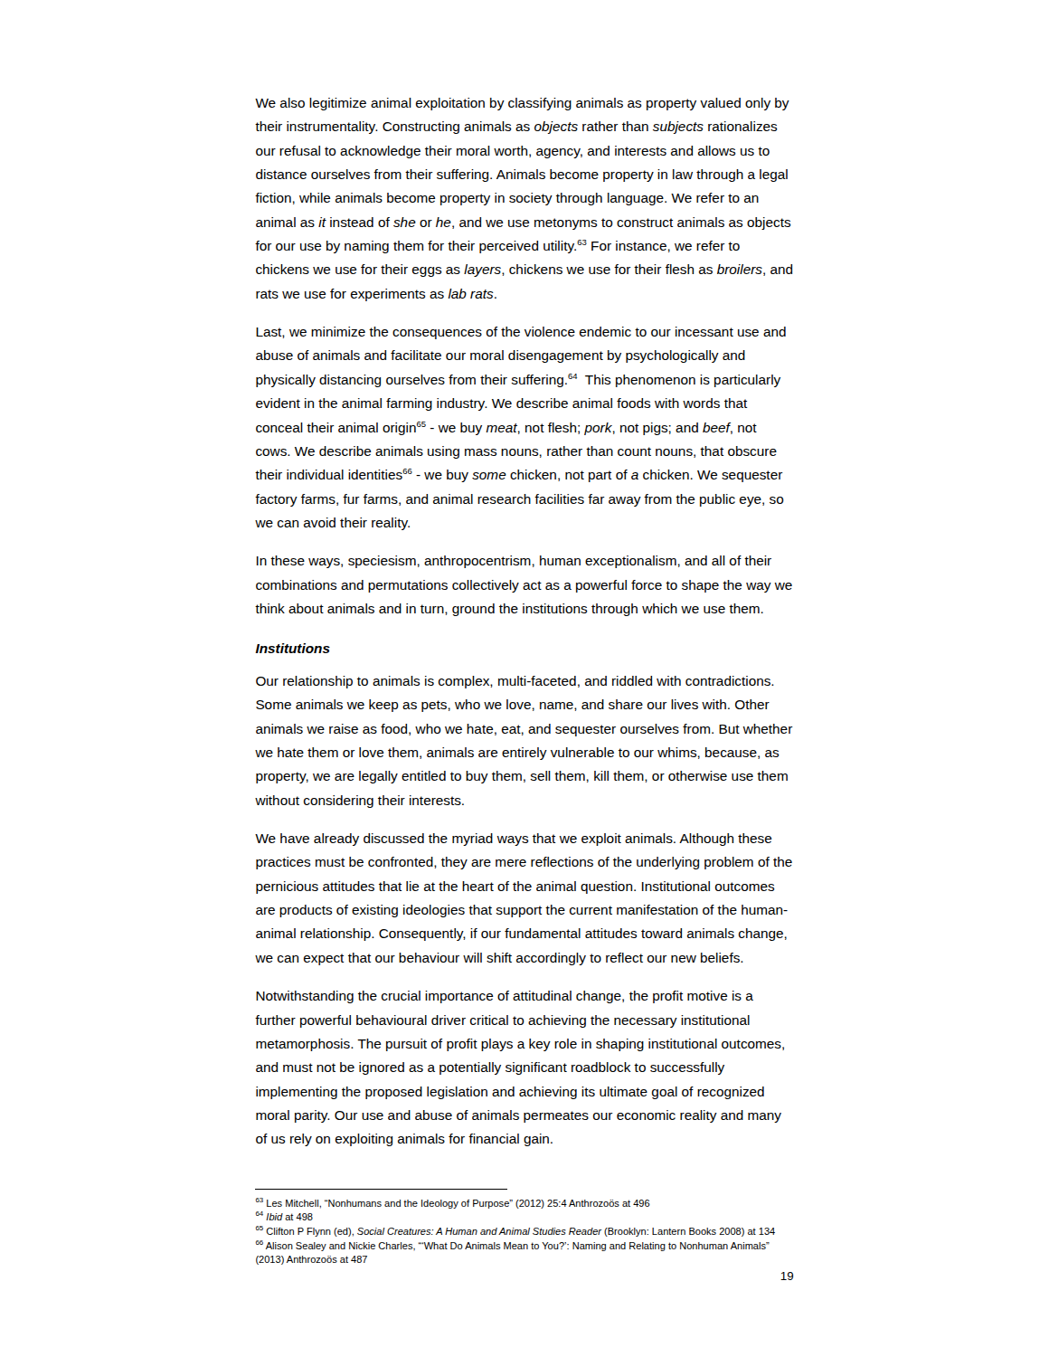We also legitimize animal exploitation by classifying animals as property valued only by their instrumentality. Constructing animals as objects rather than subjects rationalizes our refusal to acknowledge their moral worth, agency, and interests and allows us to distance ourselves from their suffering. Animals become property in law through a legal fiction, while animals become property in society through language. We refer to an animal as it instead of she or he, and we use metonyms to construct animals as objects for our use by naming them for their perceived utility.63 For instance, we refer to chickens we use for their eggs as layers, chickens we use for their flesh as broilers, and rats we use for experiments as lab rats.
Last, we minimize the consequences of the violence endemic to our incessant use and abuse of animals and facilitate our moral disengagement by psychologically and physically distancing ourselves from their suffering.64 This phenomenon is particularly evident in the animal farming industry. We describe animal foods with words that conceal their animal origin65 - we buy meat, not flesh; pork, not pigs; and beef, not cows. We describe animals using mass nouns, rather than count nouns, that obscure their individual identities66 - we buy some chicken, not part of a chicken. We sequester factory farms, fur farms, and animal research facilities far away from the public eye, so we can avoid their reality.
In these ways, speciesism, anthropocentrism, human exceptionalism, and all of their combinations and permutations collectively act as a powerful force to shape the way we think about animals and in turn, ground the institutions through which we use them.
Institutions
Our relationship to animals is complex, multi-faceted, and riddled with contradictions. Some animals we keep as pets, who we love, name, and share our lives with. Other animals we raise as food, who we hate, eat, and sequester ourselves from. But whether we hate them or love them, animals are entirely vulnerable to our whims, because, as property, we are legally entitled to buy them, sell them, kill them, or otherwise use them without considering their interests.
We have already discussed the myriad ways that we exploit animals. Although these practices must be confronted, they are mere reflections of the underlying problem of the pernicious attitudes that lie at the heart of the animal question. Institutional outcomes are products of existing ideologies that support the current manifestation of the human-animal relationship. Consequently, if our fundamental attitudes toward animals change, we can expect that our behaviour will shift accordingly to reflect our new beliefs.
Notwithstanding the crucial importance of attitudinal change, the profit motive is a further powerful behavioural driver critical to achieving the necessary institutional metamorphosis. The pursuit of profit plays a key role in shaping institutional outcomes, and must not be ignored as a potentially significant roadblock to successfully implementing the proposed legislation and achieving its ultimate goal of recognized moral parity. Our use and abuse of animals permeates our economic reality and many of us rely on exploiting animals for financial gain.
63 Les Mitchell, “Nonhumans and the Ideology of Purpose” (2012) 25:4 Anthrozoös at 496
64 Ibid at 498
65 Clifton P Flynn (ed), Social Creatures: A Human and Animal Studies Reader (Brooklyn: Lantern Books 2008) at 134
66 Alison Sealey and Nickie Charles, “‘What Do Animals Mean to You?’: Naming and Relating to Nonhuman Animals” (2013) Anthrozoös at 487
19